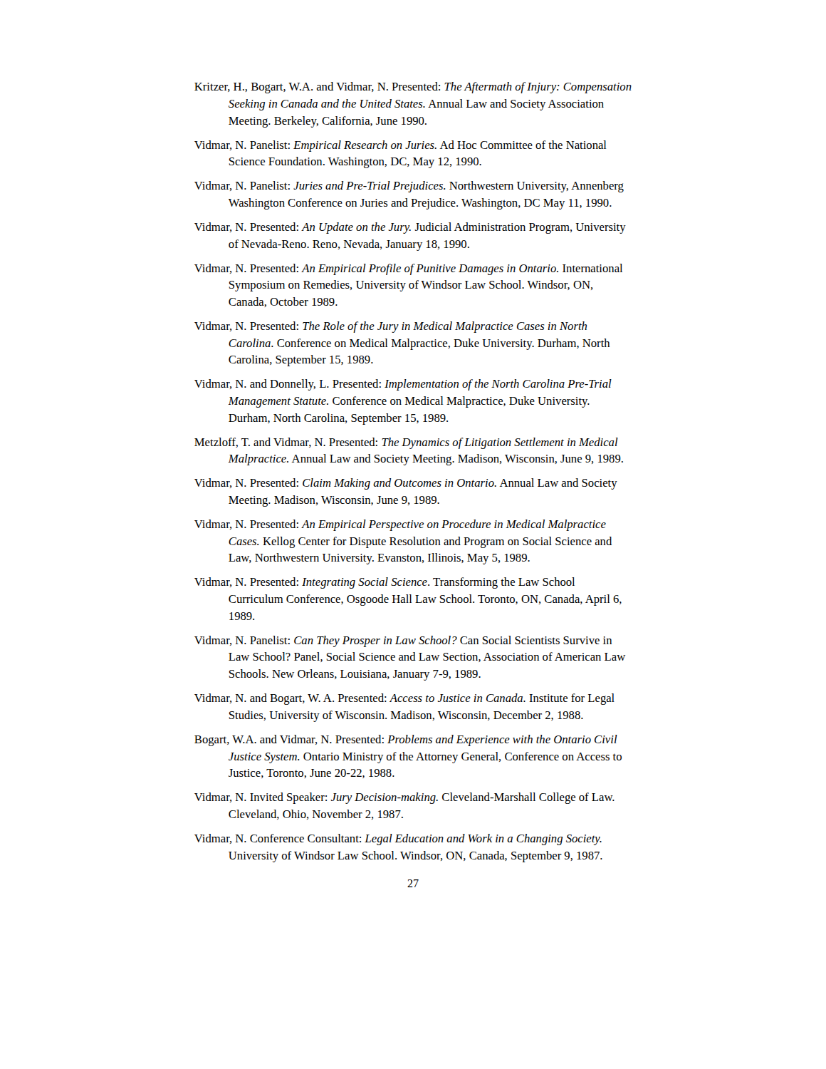Kritzer, H., Bogart, W.A. and Vidmar, N. Presented: The Aftermath of Injury: Compensation Seeking in Canada and the United States. Annual Law and Society Association Meeting. Berkeley, California, June 1990.
Vidmar, N. Panelist: Empirical Research on Juries. Ad Hoc Committee of the National Science Foundation. Washington, DC, May 12, 1990.
Vidmar, N. Panelist: Juries and Pre-Trial Prejudices. Northwestern University, Annenberg Washington Conference on Juries and Prejudice. Washington, DC May 11, 1990.
Vidmar, N. Presented: An Update on the Jury. Judicial Administration Program, University of Nevada-Reno. Reno, Nevada, January 18, 1990.
Vidmar, N. Presented: An Empirical Profile of Punitive Damages in Ontario. International Symposium on Remedies, University of Windsor Law School. Windsor, ON, Canada, October 1989.
Vidmar, N. Presented: The Role of the Jury in Medical Malpractice Cases in North Carolina. Conference on Medical Malpractice, Duke University. Durham, North Carolina, September 15, 1989.
Vidmar, N. and Donnelly, L. Presented: Implementation of the North Carolina Pre-Trial Management Statute. Conference on Medical Malpractice, Duke University. Durham, North Carolina, September 15, 1989.
Metzloff, T. and Vidmar, N. Presented: The Dynamics of Litigation Settlement in Medical Malpractice. Annual Law and Society Meeting. Madison, Wisconsin, June 9, 1989.
Vidmar, N. Presented: Claim Making and Outcomes in Ontario. Annual Law and Society Meeting. Madison, Wisconsin, June 9, 1989.
Vidmar, N. Presented: An Empirical Perspective on Procedure in Medical Malpractice Cases. Kellog Center for Dispute Resolution and Program on Social Science and Law, Northwestern University. Evanston, Illinois, May 5, 1989.
Vidmar, N. Presented: Integrating Social Science. Transforming the Law School Curriculum Conference, Osgoode Hall Law School. Toronto, ON, Canada, April 6, 1989.
Vidmar, N. Panelist: Can They Prosper in Law School? Can Social Scientists Survive in Law School? Panel, Social Science and Law Section, Association of American Law Schools. New Orleans, Louisiana, January 7-9, 1989.
Vidmar, N. and Bogart, W. A. Presented: Access to Justice in Canada. Institute for Legal Studies, University of Wisconsin. Madison, Wisconsin, December 2, 1988.
Bogart, W.A. and Vidmar, N. Presented: Problems and Experience with the Ontario Civil Justice System. Ontario Ministry of the Attorney General, Conference on Access to Justice, Toronto, June 20-22, 1988.
Vidmar, N. Invited Speaker: Jury Decision-making. Cleveland-Marshall College of Law. Cleveland, Ohio, November 2, 1987.
Vidmar, N. Conference Consultant: Legal Education and Work in a Changing Society. University of Windsor Law School. Windsor, ON, Canada, September 9, 1987.
27